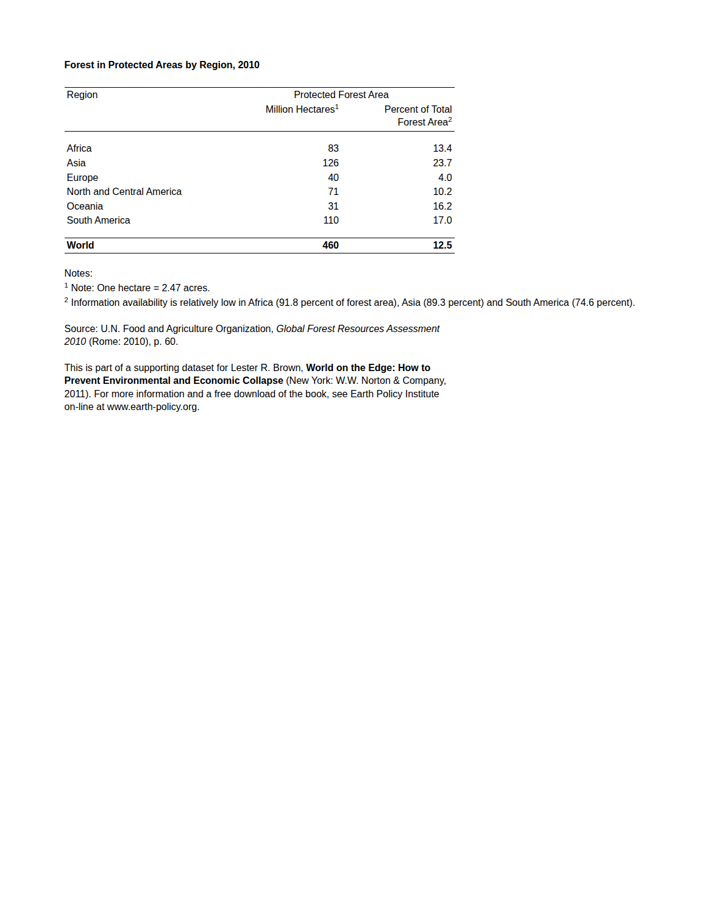Forest in Protected Areas by Region, 2010
| Region | Protected Forest Area |
| --- | --- |
| Million Hectares 1 | Percent of Total Forest Area 2 |
| Africa | 83 | 13.4 |
| Asia | 126 | 23.7 |
| Europe | 40 | 4.0 |
| North and Central America | 71 | 10.2 |
| Oceania | 31 | 16.2 |
| South America | 110 | 17.0 |
| World | 460 | 12.5 |
Notes:
1 Note: One hectare = 2.47 acres.
2 Information availability is relatively low in Africa (91.8 percent of forest area), Asia (89.3 percent) and South America (74.6 percent).
Source: U.N. Food and Agriculture Organization, Global Forest Resources Assessment 2010 (Rome: 2010), p. 60.
This is part of a supporting dataset for Lester R. Brown, World on the Edge: How to Prevent Environmental and Economic Collapse (New York: W.W. Norton & Company, 2011). For more information and a free download of the book, see Earth Policy Institute on-line at www.earth-policy.org.